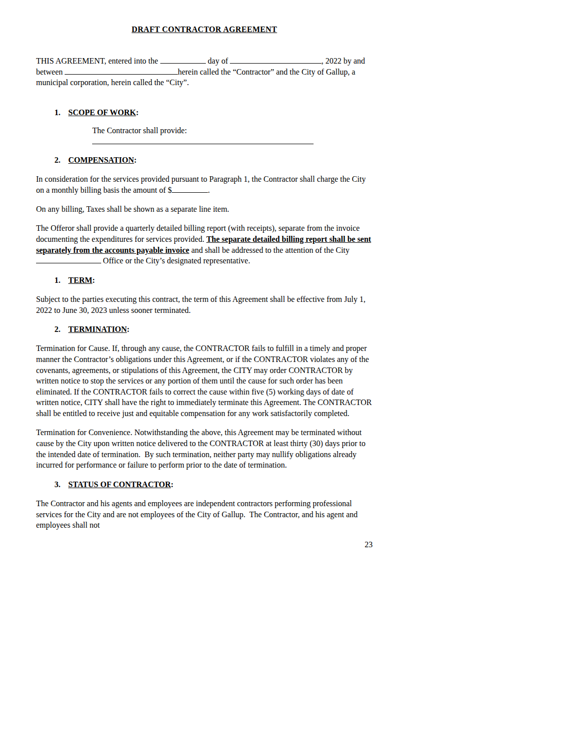DRAFT CONTRACTOR AGREEMENT
THIS AGREEMENT, entered into the day of , 2022 by and between herein called the “Contractor” and the City of Gallup, a municipal corporation, herein called the “City”.
SCOPE OF WORK:
The Contractor shall provide:
COMPENSATION:
In consideration for the services provided pursuant to Paragraph 1, the Contractor shall charge the City on a monthly billing basis the amount of $ .
On any billing, Taxes shall be shown as a separate line item.
The Offeror shall provide a quarterly detailed billing report (with receipts), separate from the invoice documenting the expenditures for services provided. The separate detailed billing report shall be sent separately from the accounts payable invoice and shall be addressed to the attention of the City Office or the City’s designated representative.
TERM:
Subject to the parties executing this contract, the term of this Agreement shall be effective from July 1, 2022 to June 30, 2023 unless sooner terminated.
TERMINATION:
Termination for Cause. If, through any cause, the CONTRACTOR fails to fulfill in a timely and proper manner the Contractor’s obligations under this Agreement, or if the CONTRACTOR violates any of the covenants, agreements, or stipulations of this Agreement, the CITY may order CONTRACTOR by written notice to stop the services or any portion of them until the cause for such order has been eliminated. If the CONTRACTOR fails to correct the cause within five (5) working days of date of written notice, CITY shall have the right to immediately terminate this Agreement. The CONTRACTOR shall be entitled to receive just and equitable compensation for any work satisfactorily completed.
Termination for Convenience. Notwithstanding the above, this Agreement may be terminated without cause by the City upon written notice delivered to the CONTRACTOR at least thirty (30) days prior to the intended date of termination. By such termination, neither party may nullify obligations already incurred for performance or failure to perform prior to the date of termination.
STATUS OF CONTRACTOR:
The Contractor and his agents and employees are independent contractors performing professional services for the City and are not employees of the City of Gallup. The Contractor, and his agent and employees shall not
23